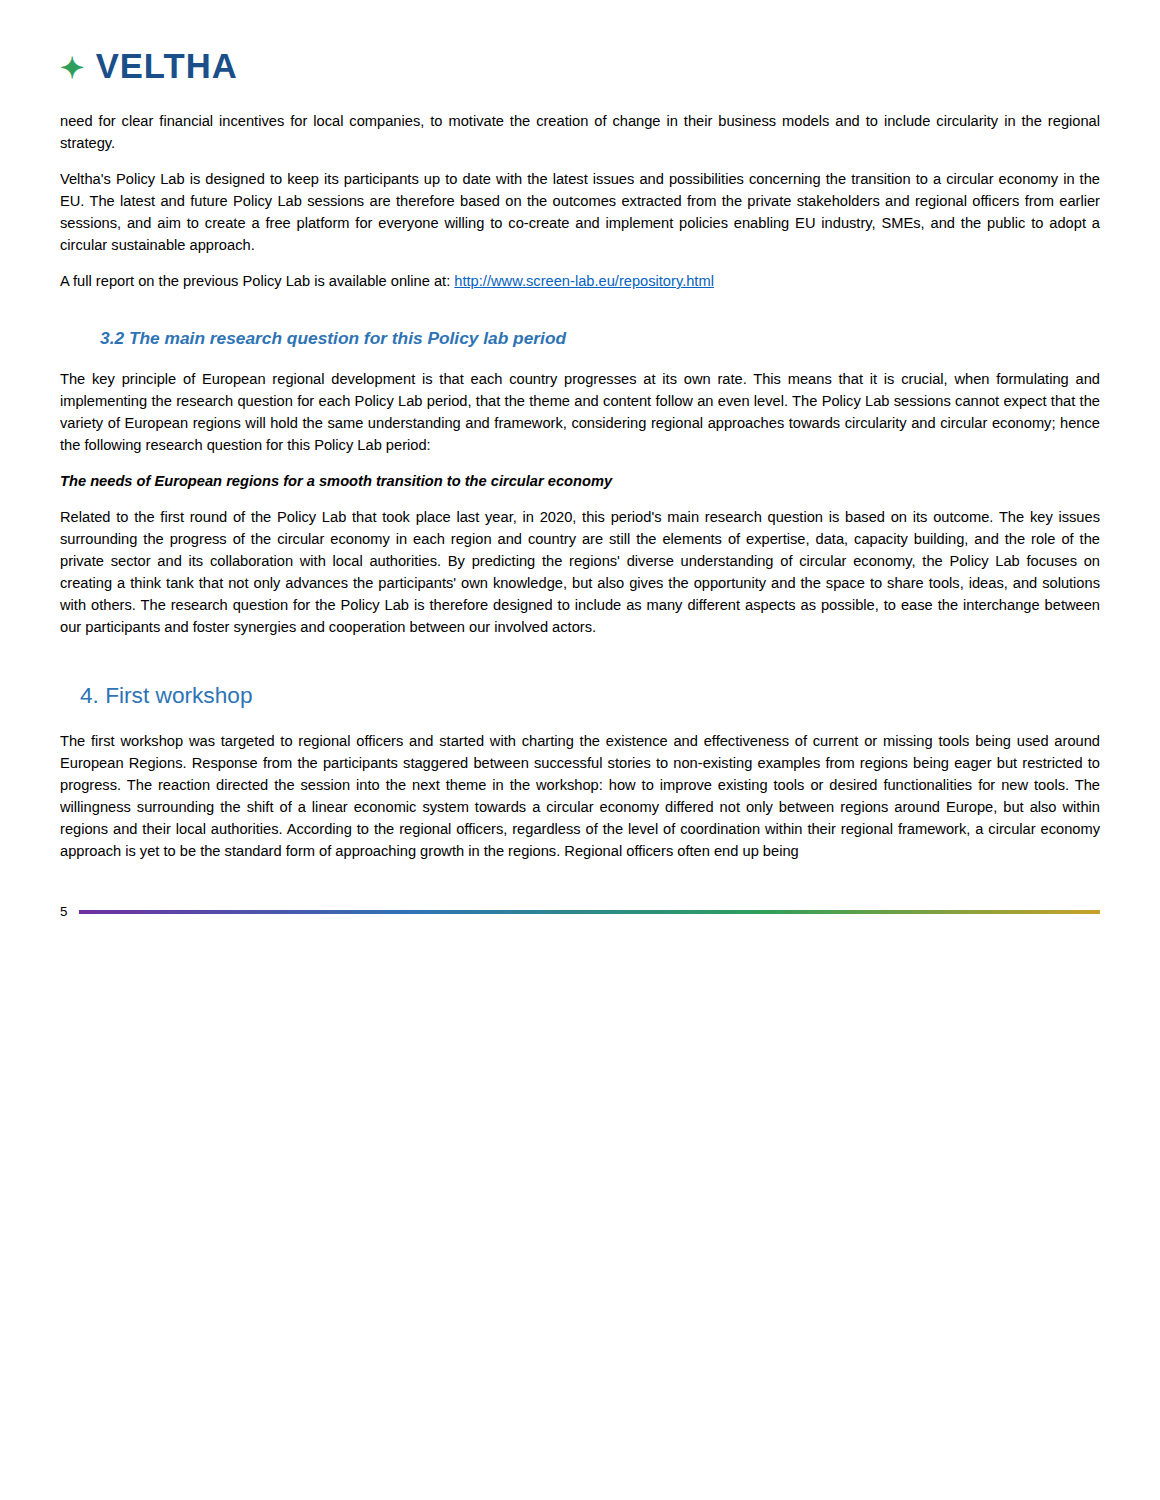✦ VELTHA
need for clear financial incentives for local companies, to motivate the creation of change in their business models and to include circularity in the regional strategy.
Veltha's Policy Lab is designed to keep its participants up to date with the latest issues and possibilities concerning the transition to a circular economy in the EU. The latest and future Policy Lab sessions are therefore based on the outcomes extracted from the private stakeholders and regional officers from earlier sessions, and aim to create a free platform for everyone willing to co-create and implement policies enabling EU industry, SMEs, and the public to adopt a circular sustainable approach.
A full report on the previous Policy Lab is available online at: http://www.screen-lab.eu/repository.html
3.2 The main research question for this Policy lab period
The key principle of European regional development is that each country progresses at its own rate. This means that it is crucial, when formulating and implementing the research question for each Policy Lab period, that the theme and content follow an even level. The Policy Lab sessions cannot expect that the variety of European regions will hold the same understanding and framework, considering regional approaches towards circularity and circular economy; hence the following research question for this Policy Lab period:
The needs of European regions for a smooth transition to the circular economy
Related to the first round of the Policy Lab that took place last year, in 2020, this period's main research question is based on its outcome. The key issues surrounding the progress of the circular economy in each region and country are still the elements of expertise, data, capacity building, and the role of the private sector and its collaboration with local authorities. By predicting the regions' diverse understanding of circular economy, the Policy Lab focuses on creating a think tank that not only advances the participants' own knowledge, but also gives the opportunity and the space to share tools, ideas, and solutions with others. The research question for the Policy Lab is therefore designed to include as many different aspects as possible, to ease the interchange between our participants and foster synergies and cooperation between our involved actors.
4. First workshop
The first workshop was targeted to regional officers and started with charting the existence and effectiveness of current or missing tools being used around European Regions. Response from the participants staggered between successful stories to non-existing examples from regions being eager but restricted to progress. The reaction directed the session into the next theme in the workshop: how to improve existing tools or desired functionalities for new tools. The willingness surrounding the shift of a linear economic system towards a circular economy differed not only between regions around Europe, but also within regions and their local authorities. According to the regional officers, regardless of the level of coordination within their regional framework, a circular economy approach is yet to be the standard form of approaching growth in the regions. Regional officers often end up being
5